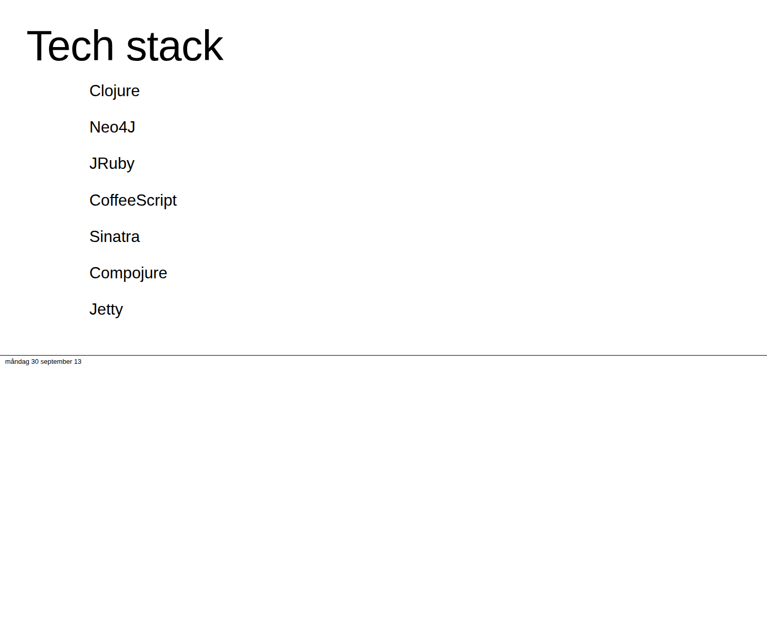Tech stack
Clojure
Neo4J
JRuby
CoffeeScript
Sinatra
Compojure
Jetty
måndag 30 september 13